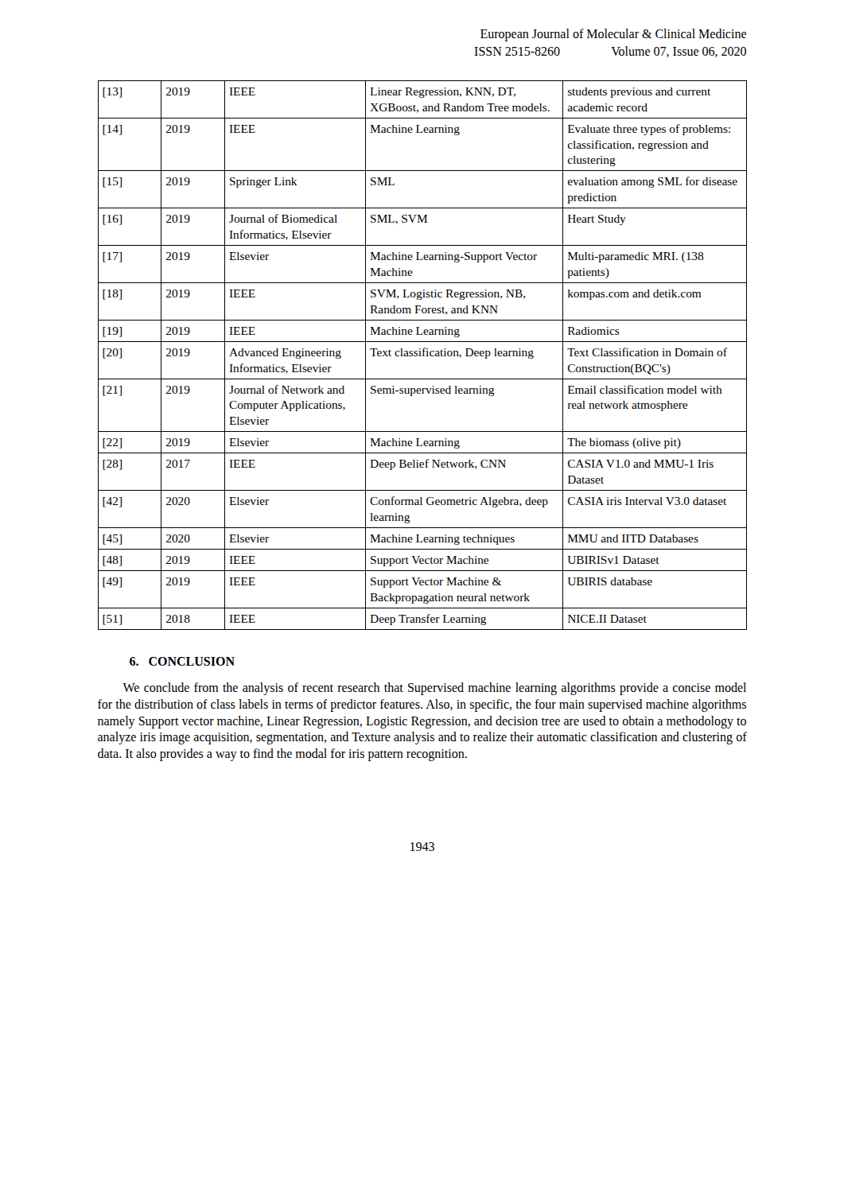European Journal of Molecular & Clinical Medicine ISSN 2515-8260 Volume 07, Issue 06, 2020
| [13] | 2019 | IEEE | Linear Regression, KNN, DT, XGBoost, and Random Tree models. | students previous and current academic record |
| [14] | 2019 | IEEE | Machine Learning | Evaluate three types of problems: classification, regression and clustering |
| [15] | 2019 | Springer Link | SML | evaluation among SML for disease prediction |
| [16] | 2019 | Journal of Biomedical Informatics, Elsevier | SML, SVM | Heart Study |
| [17] | 2019 | Elsevier | Machine Learning-Support Vector Machine | Multi-paramedic MRI. (138 patients) |
| [18] | 2019 | IEEE | SVM, Logistic Regression, NB, Random Forest, and KNN | kompas.com and detik.com |
| [19] | 2019 | IEEE | Machine Learning | Radiomics |
| [20] | 2019 | Advanced Engineering Informatics, Elsevier | Text classification, Deep learning | Text Classification in Domain of Construction(BQC's) |
| [21] | 2019 | Journal of Network and Computer Applications, Elsevier | Semi-supervised learning | Email classification model with real network atmosphere |
| [22] | 2019 | Elsevier | Machine Learning | The biomass (olive pit) |
| [28] | 2017 | IEEE | Deep Belief Network, CNN | CASIA V1.0 and MMU-1 Iris Dataset |
| [42] | 2020 | Elsevier | Conformal Geometric Algebra, deep learning | CASIA iris Interval V3.0 dataset |
| [45] | 2020 | Elsevier | Machine Learning techniques | MMU and IITD Databases |
| [48] | 2019 | IEEE | Support Vector Machine | UBIRISv1 Dataset |
| [49] | 2019 | IEEE | Support Vector Machine & Backpropagation neural network | UBIRIS database |
| [51] | 2018 | IEEE | Deep Transfer Learning | NICE.II Dataset |
6. CONCLUSION
We conclude from the analysis of recent research that Supervised machine learning algorithms provide a concise model for the distribution of class labels in terms of predictor features. Also, in specific, the four main supervised machine algorithms namely Support vector machine, Linear Regression, Logistic Regression, and decision tree are used to obtain a methodology to analyze iris image acquisition, segmentation, and Texture analysis and to realize their automatic classification and clustering of data. It also provides a way to find the modal for iris pattern recognition.
1943